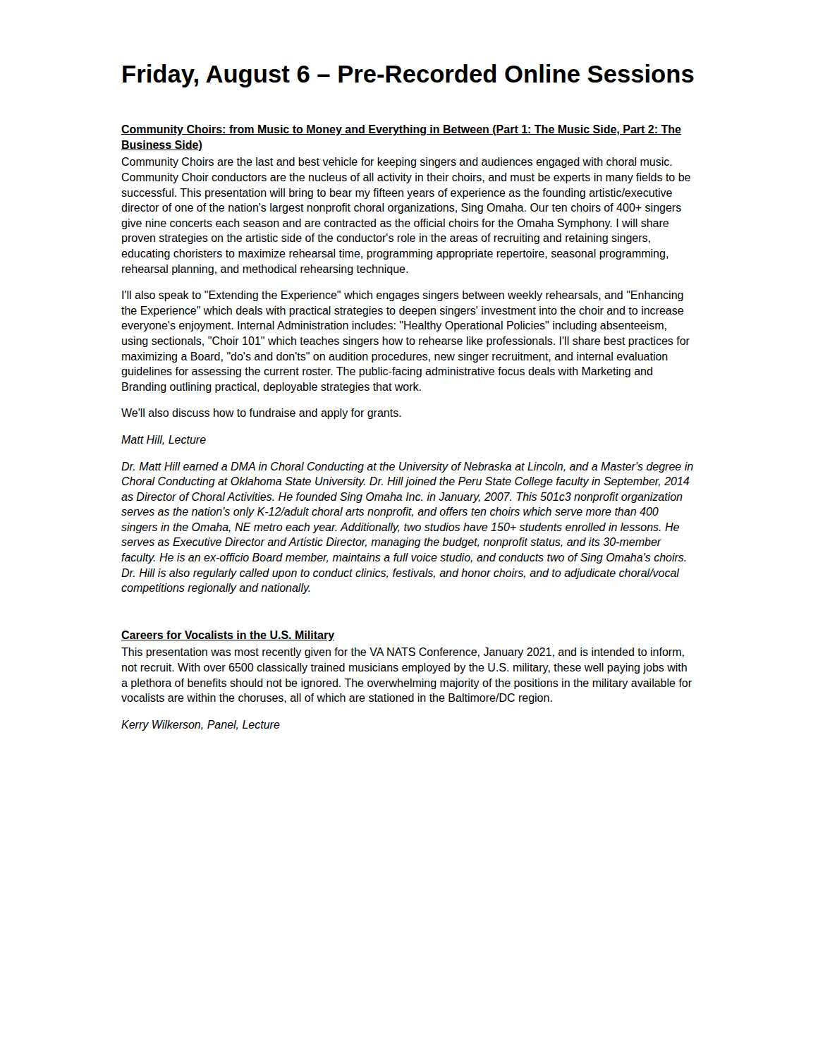Friday, August 6 – Pre-Recorded Online Sessions
Community Choirs: from Music to Money and Everything in Between (Part 1: The Music Side, Part 2: The Business Side)
Community Choirs are the last and best vehicle for keeping singers and audiences engaged with choral music. Community Choir conductors are the nucleus of all activity in their choirs, and must be experts in many fields to be successful. This presentation will bring to bear my fifteen years of experience as the founding artistic/executive director of one of the nation's largest nonprofit choral organizations, Sing Omaha. Our ten choirs of 400+ singers give nine concerts each season and are contracted as the official choirs for the Omaha Symphony. I will share proven strategies on the artistic side of the conductor's role in the areas of recruiting and retaining singers, educating choristers to maximize rehearsal time, programming appropriate repertoire, seasonal programming, rehearsal planning, and methodical rehearsing technique.
I'll also speak to "Extending the Experience" which engages singers between weekly rehearsals, and "Enhancing the Experience" which deals with practical strategies to deepen singers' investment into the choir and to increase everyone's enjoyment. Internal Administration includes: "Healthy Operational Policies" including absenteeism, using sectionals, "Choir 101" which teaches singers how to rehearse like professionals. I'll share best practices for maximizing a Board, "do's and don'ts" on audition procedures, new singer recruitment, and internal evaluation guidelines for assessing the current roster. The public-facing administrative focus deals with Marketing and Branding outlining practical, deployable strategies that work.
We'll also discuss how to fundraise and apply for grants.
Matt Hill, Lecture
Dr. Matt Hill earned a DMA in Choral Conducting at the University of Nebraska at Lincoln, and a Master's degree in Choral Conducting at Oklahoma State University. Dr. Hill joined the Peru State College faculty in September, 2014 as Director of Choral Activities. He founded Sing Omaha Inc. in January, 2007. This 501c3 nonprofit organization serves as the nation's only K-12/adult choral arts nonprofit, and offers ten choirs which serve more than 400 singers in the Omaha, NE metro each year. Additionally, two studios have 150+ students enrolled in lessons. He serves as Executive Director and Artistic Director, managing the budget, nonprofit status, and its 30-member faculty. He is an ex-officio Board member, maintains a full voice studio, and conducts two of Sing Omaha's choirs. Dr. Hill is also regularly called upon to conduct clinics, festivals, and honor choirs, and to adjudicate choral/vocal competitions regionally and nationally.
Careers for Vocalists in the U.S. Military
This presentation was most recently given for the VA NATS Conference, January 2021, and is intended to inform, not recruit. With over 6500 classically trained musicians employed by the U.S. military, these well paying jobs with a plethora of benefits should not be ignored. The overwhelming majority of the positions in the military available for vocalists are within the choruses, all of which are stationed in the Baltimore/DC region.
Kerry Wilkerson, Panel, Lecture